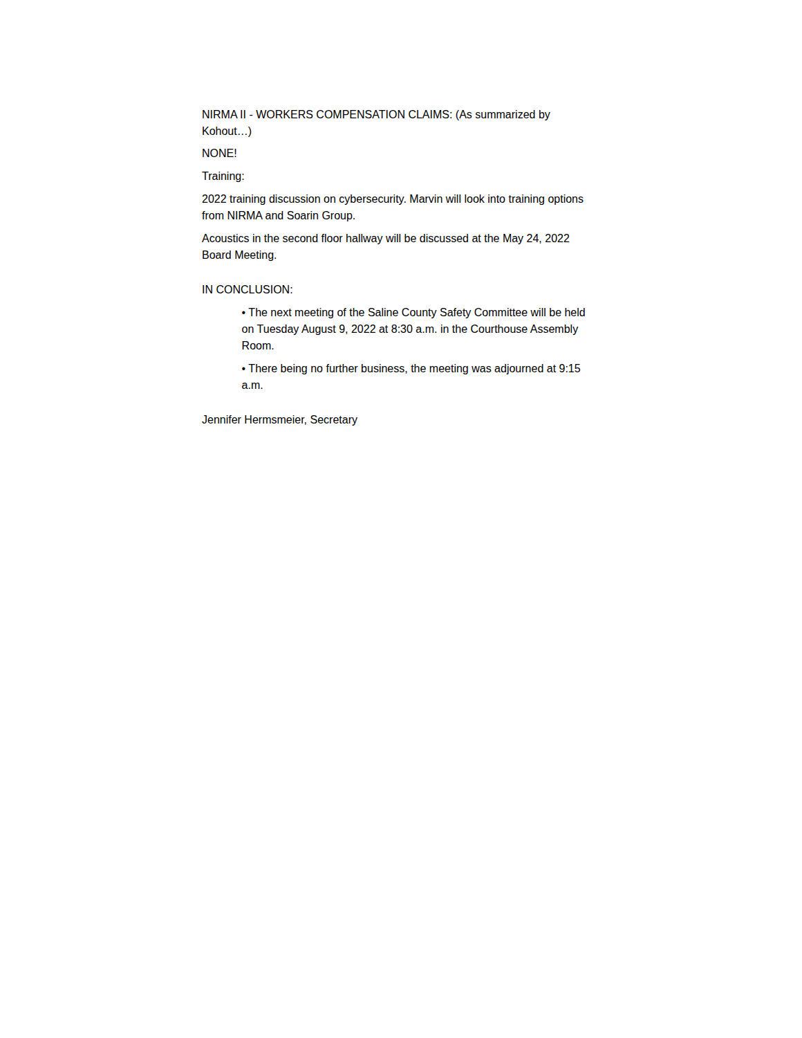NIRMA II - WORKERS COMPENSATION CLAIMS: (As summarized by Kohout…)
NONE!
Training:
2022 training discussion on cybersecurity. Marvin will look into training options from NIRMA and Soarin Group.
Acoustics in the second floor hallway will be discussed at the May 24, 2022 Board Meeting.
IN CONCLUSION:
• The next meeting of the Saline County Safety Committee will be held on Tuesday August 9, 2022 at 8:30 a.m. in the Courthouse Assembly Room.
• There being no further business, the meeting was adjourned at 9:15 a.m.
Jennifer Hermsmeier, Secretary